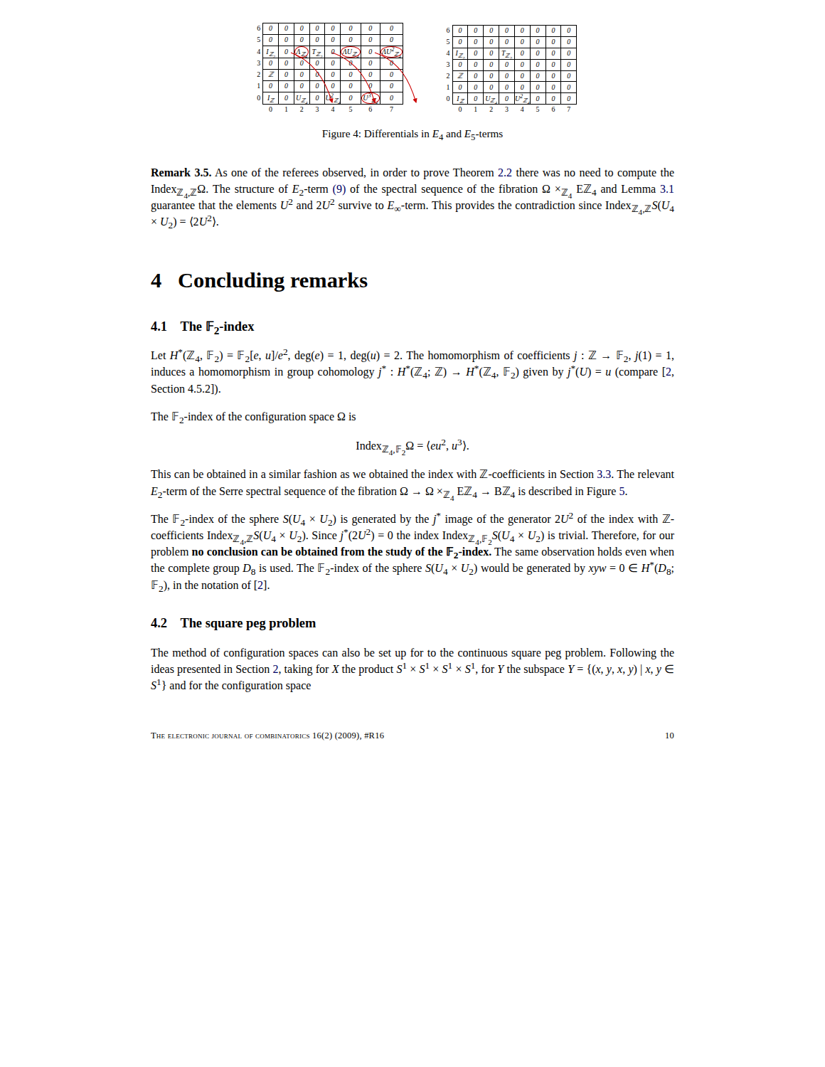| 6 | 0 | 0 | 0 | 0 | 0 | 0 | 0 | 0 |
| 5 | 0 | 0 | 0 | 0 | 0 | 0 | 0 | 0 |
| 4 | I ℤ 2 | 0 | Λ ℤ 4 | T ℤ 2 | 0 | ΛU ℤ 4 | 0 | ΛU 2 ℤ 4 |
| 3 | 0 | 0 | 0 | 0 | 0 | 0 | 0 | 0 |
| 2 | ℤ | 0 | 0 | 0 | 0 | 0 | 0 | 0 |
| 1 | 0 | 0 | 0 | 0 | 0 | 0 | 0 | 0 |
| 0 | I ℤ | 0 | U ℤ 4 | 0 | U 2 ℤ 4 | 0 | U 3 ℤ 4 | 0 |
| | 0 | 1 | 2 | 3 | 4 | 5 | 6 | 7 |
| 6 | 0 | 0 | 0 | 0 | 0 | 0 | 0 | 0 |
| 5 | 0 | 0 | 0 | 0 | 0 | 0 | 0 | 0 |
| 4 | I ℤ 2 | 0 | 0 | T ℤ 2 | 0 | 0 | 0 | 0 |
| 3 | 0 | 0 | 0 | 0 | 0 | 0 | 0 | 0 |
| 2 | ℤ | 0 | 0 | 0 | 0 | 0 | 0 | 0 |
| 1 | 0 | 0 | 0 | 0 | 0 | 0 | 0 | 0 |
| 0 | I ℤ | 0 | U ℤ 4 | 0 | U 2 ℤ 4 | 0 | 0 | 0 |
| | 0 | 1 | 2 | 3 | 4 | 5 | 6 | 7 |
Figure 4: Differentials in E4 and E5-terms
Remark 3.5. As one of the referees observed, in order to prove Theorem 2.2 there was no need to compute the Indexℤ4,ℤΩ. The structure of E2-term (9) of the spectral sequence of the fibration Ω ×ℤ4 Eℤ4 and Lemma 3.1 guarantee that the elements U2 and 2U2 survive to E∞-term. This provides the contradiction since Indexℤ4,ℤS(U4 × U2) = ⟨2U2⟩.
4 Concluding remarks
4.1 The 𝔽2-index
Let H*(ℤ4, 𝔽2) = 𝔽2[e, u]/e2, deg(e) = 1, deg(u) = 2. The homomorphism of coefficients j : ℤ → 𝔽2, j(1) = 1, induces a homomorphism in group cohomology j* : H*(ℤ4; ℤ) → H*(ℤ4, 𝔽2) given by j*(U) = u (compare [2, Section 4.5.2]).
The 𝔽2-index of the configuration space Ω is
Indexℤ4,𝔽2Ω = ⟨eu2, u3⟩.
This can be obtained in a similar fashion as we obtained the index with ℤ-coefficients in Section 3.3. The relevant E2-term of the Serre spectral sequence of the fibration Ω → Ω ×ℤ4 Eℤ4 → Bℤ4 is described in Figure 5.
The 𝔽2-index of the sphere S(U4 × U2) is generated by the j* image of the generator 2U2 of the index with ℤ-coefficients Indexℤ4,ℤS(U4 × U2). Since j*(2U2) = 0 the index Indexℤ4,𝔽2S(U4 × U2) is trivial. Therefore, for our problem no conclusion can be obtained from the study of the 𝔽2-index. The same observation holds even when the complete group D8 is used. The 𝔽2-index of the sphere S(U4 × U2) would be generated by xyw = 0 ∈ H*(D8; 𝔽2), in the notation of [2].
4.2 The square peg problem
The method of configuration spaces can also be set up for to the continuous square peg problem. Following the ideas presented in Section 2, taking for X the product S1 × S1 × S1 × S1, for Y the subspace Y = {(x, y, x, y) | x, y ∈ S1} and for the configuration space
The electronic journal of combinatorics 16(2) (2009), #R16 10